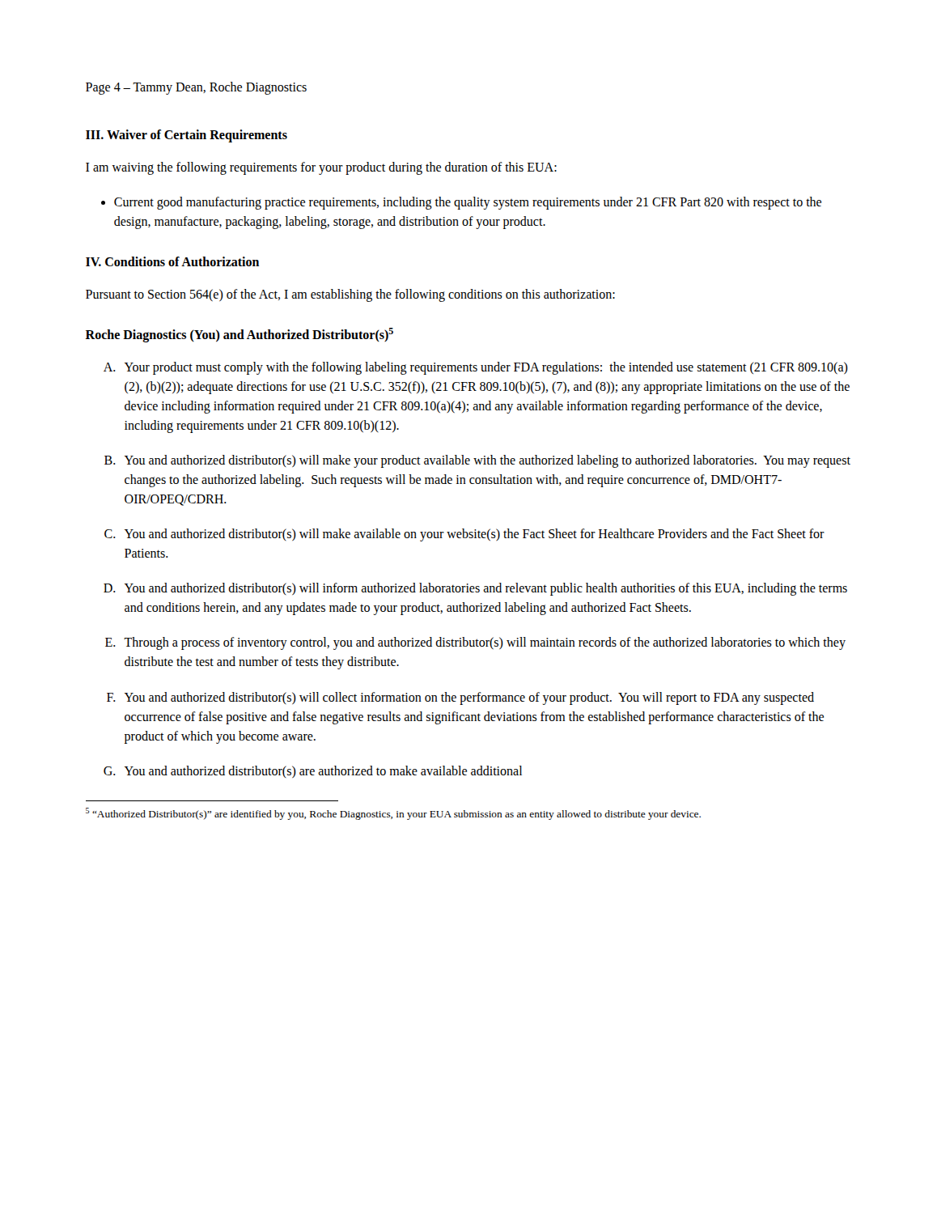Page 4 – Tammy Dean, Roche Diagnostics
III. Waiver of Certain Requirements
I am waiving the following requirements for your product during the duration of this EUA:
Current good manufacturing practice requirements, including the quality system requirements under 21 CFR Part 820 with respect to the design, manufacture, packaging, labeling, storage, and distribution of your product.
IV. Conditions of Authorization
Pursuant to Section 564(e) of the Act, I am establishing the following conditions on this authorization:
Roche Diagnostics (You) and Authorized Distributor(s)5
Your product must comply with the following labeling requirements under FDA regulations: the intended use statement (21 CFR 809.10(a)(2), (b)(2)); adequate directions for use (21 U.S.C. 352(f)), (21 CFR 809.10(b)(5), (7), and (8)); any appropriate limitations on the use of the device including information required under 21 CFR 809.10(a)(4); and any available information regarding performance of the device, including requirements under 21 CFR 809.10(b)(12).
You and authorized distributor(s) will make your product available with the authorized labeling to authorized laboratories. You may request changes to the authorized labeling. Such requests will be made in consultation with, and require concurrence of, DMD/OHT7-OIR/OPEQ/CDRH.
You and authorized distributor(s) will make available on your website(s) the Fact Sheet for Healthcare Providers and the Fact Sheet for Patients.
You and authorized distributor(s) will inform authorized laboratories and relevant public health authorities of this EUA, including the terms and conditions herein, and any updates made to your product, authorized labeling and authorized Fact Sheets.
Through a process of inventory control, you and authorized distributor(s) will maintain records of the authorized laboratories to which they distribute the test and number of tests they distribute.
You and authorized distributor(s) will collect information on the performance of your product. You will report to FDA any suspected occurrence of false positive and false negative results and significant deviations from the established performance characteristics of the product of which you become aware.
You and authorized distributor(s) are authorized to make available additional
5 “Authorized Distributor(s)” are identified by you, Roche Diagnostics, in your EUA submission as an entity allowed to distribute your device.